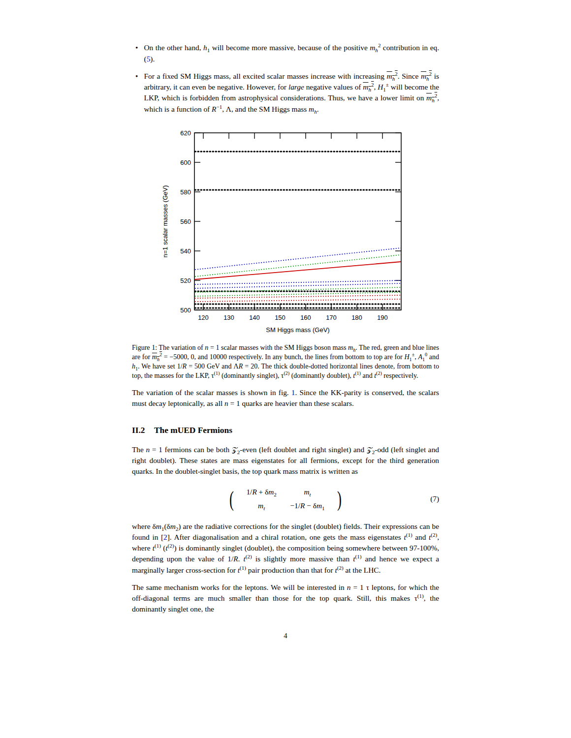On the other hand, h1 will become more massive, because of the positive mh2 contribution in eq. (5).
For a fixed SM Higgs mass, all excited scalar masses increase with increasing mh2. Since mh2 is arbitrary, it can even be negative. However, for large negative values of mh2, H1± will become the LKP, which is forbidden from astrophysical considerations. Thus, we have a lower limit on mh2, which is a function of R−1, Λ, and the SM Higgs mass mh.
500 520 540 560 580 600 620 120 130 140 150 160 170 180 190 SM Higgs mass (GeV) n=1 scalar masses (GeV)
Figure 1: The variation of n = 1 scalar masses with the SM Higgs boson mass mh. The red, green and blue lines are for mh2 = −5000, 0, and 10000 respectively. In any bunch, the lines from bottom to top are for H1±, A10 and h1. We have set 1/R = 500 GeV and ΛR = 20. The thick double-dotted horizontal lines denote, from bottom to top, the masses for the LKP, τ(1) (dominantly singlet), τ(2) (dominantly doublet), t(1) and t(2) respectively.
The variation of the scalar masses is shown in fig. 1. Since the KK-parity is conserved, the scalars must decay leptonically, as all n = 1 quarks are heavier than these scalars.
II.2 The mUED Fermions
The n = 1 fermions can be both 𝒵2-even (left doublet and right singlet) and 𝒵2-odd (left singlet and right doublet). These states are mass eigenstates for all fermions, except for the third generation quarks. In the doublet-singlet basis, the top quark mass matrix is written as
(
| 1/ R + δ m 2 | m t |
| m t | −1/ R − δ m 1 |
) (7)
where δm1(δm2) are the radiative corrections for the singlet (doublet) fields. Their expressions can be found in [2]. After diagonalisation and a chiral rotation, one gets the mass eigenstates t(1) and t(2), where t(1) (t(2)) is dominantly singlet (doublet), the composition being somewhere between 97-100%, depending upon the value of 1/R. t(2) is slightly more massive than t(1) and hence we expect a marginally larger cross-section for t(1) pair production than that for t(2) at the LHC.
The same mechanism works for the leptons. We will be interested in n = 1 τ leptons, for which the off-diagonal terms are much smaller than those for the top quark. Still, this makes τ(1), the dominantly singlet one, the
4